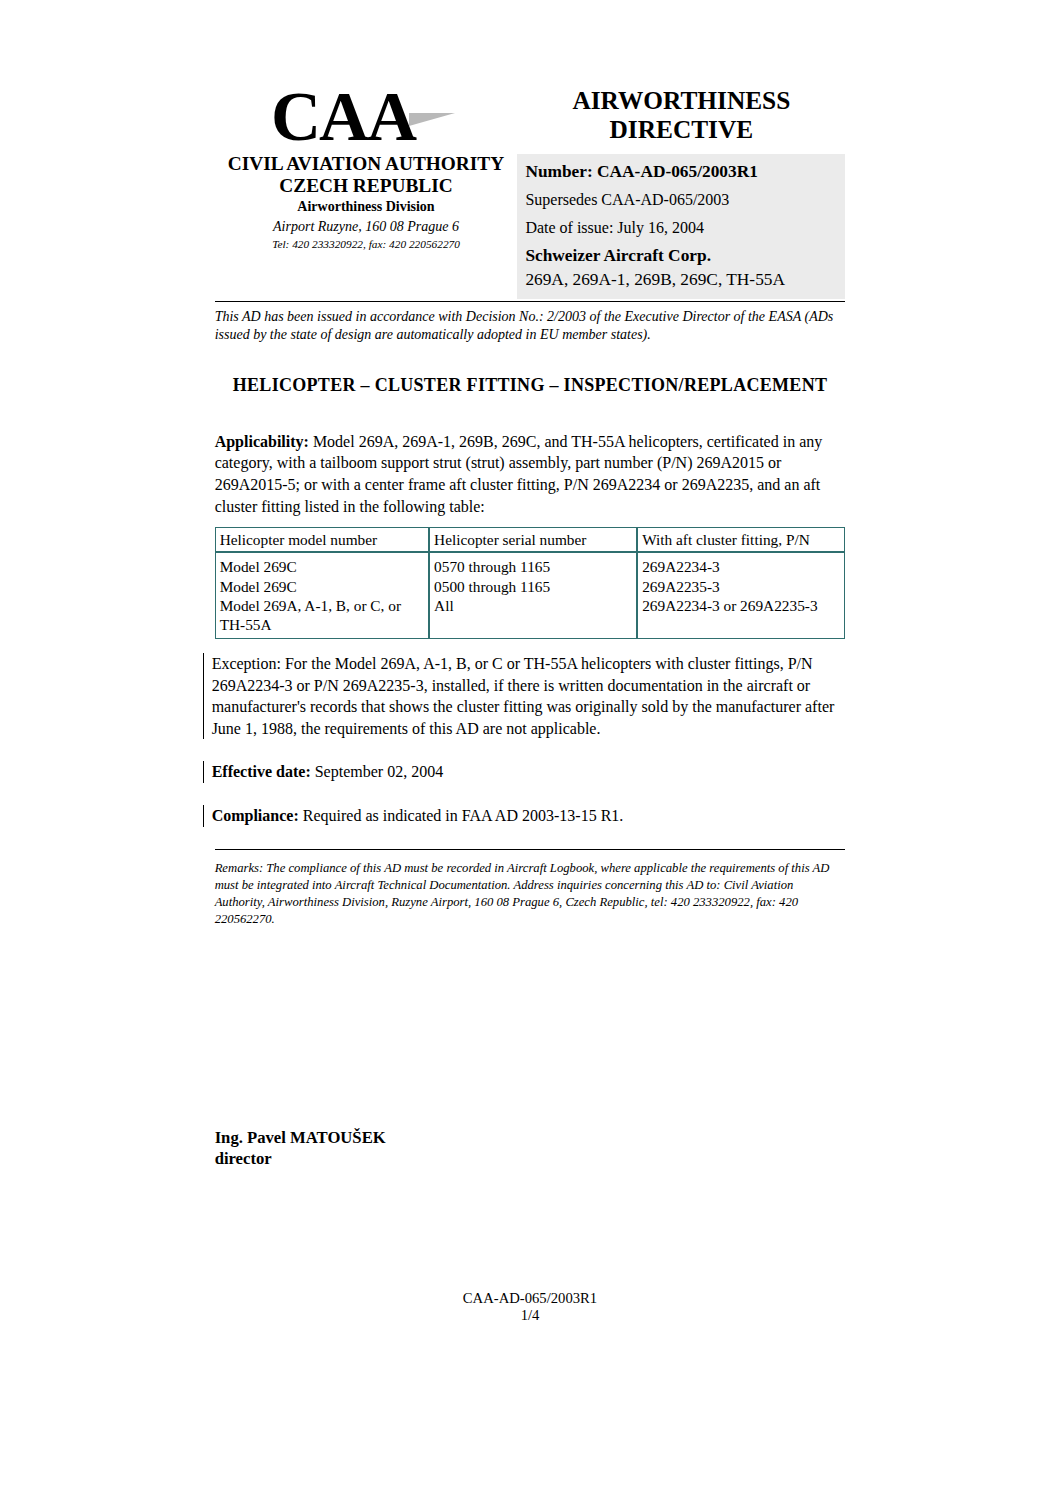| CAA CIVIL AVIATION AUTHORITY CZECH REPUBLIC Airworthiness Division Airport Ruzyne, 160 08 Prague 6 Tel: 420 233320922, fax: 420 220562270 | AIRWORTHINESS DIRECTIVE Number: CAA-AD-065/2003R1 Supersedes CAA-AD-065/2003 Date of issue: July 16, 2004 Schweizer Aircraft Corp. 269A, 269A-1, 269B, 269C, TH-55A |
This AD has been issued in accordance with Decision No.: 2/2003 of the Executive Director of the EASA (ADs issued by the state of design are automatically adopted in EU member states).
HELICOPTER – CLUSTER FITTING – INSPECTION/REPLACEMENT
Applicability: Model 269A, 269A-1, 269B, 269C, and TH-55A helicopters, certificated in any category, with a tailboom support strut (strut) assembly, part number (P/N) 269A2015 or 269A2015-5; or with a center frame aft cluster fitting, P/N 269A2234 or 269A2235, and an aft cluster fitting listed in the following table:
| Helicopter model number | Helicopter serial number | With aft cluster fitting, P/N |
| Model 269C Model 269C Model 269A, A-1, B, or C, or TH-55A | 0570 through 1165 0500 through 1165 All | 269A2234-3 269A2235-3 269A2234-3 or 269A2235-3 |
Exception: For the Model 269A, A-1, B, or C or TH-55A helicopters with cluster fittings, P/N 269A2234-3 or P/N 269A2235-3, installed, if there is written documentation in the aircraft or manufacturer's records that shows the cluster fitting was originally sold by the manufacturer after June 1, 1988, the requirements of this AD are not applicable.
Effective date: September 02, 2004
Compliance: Required as indicated in FAA AD 2003-13-15 R1.
Remarks: The compliance of this AD must be recorded in Aircraft Logbook, where applicable the requirements of this AD must be integrated into Aircraft Technical Documentation. Address inquiries concerning this AD to: Civil Aviation Authority, Airworthiness Division, Ruzyne Airport, 160 08 Prague 6, Czech Republic, tel: 420 233320922, fax: 420 220562270.
Ing. Pavel MATOUŠEK
director
CAA-AD-065/2003R1
1/4